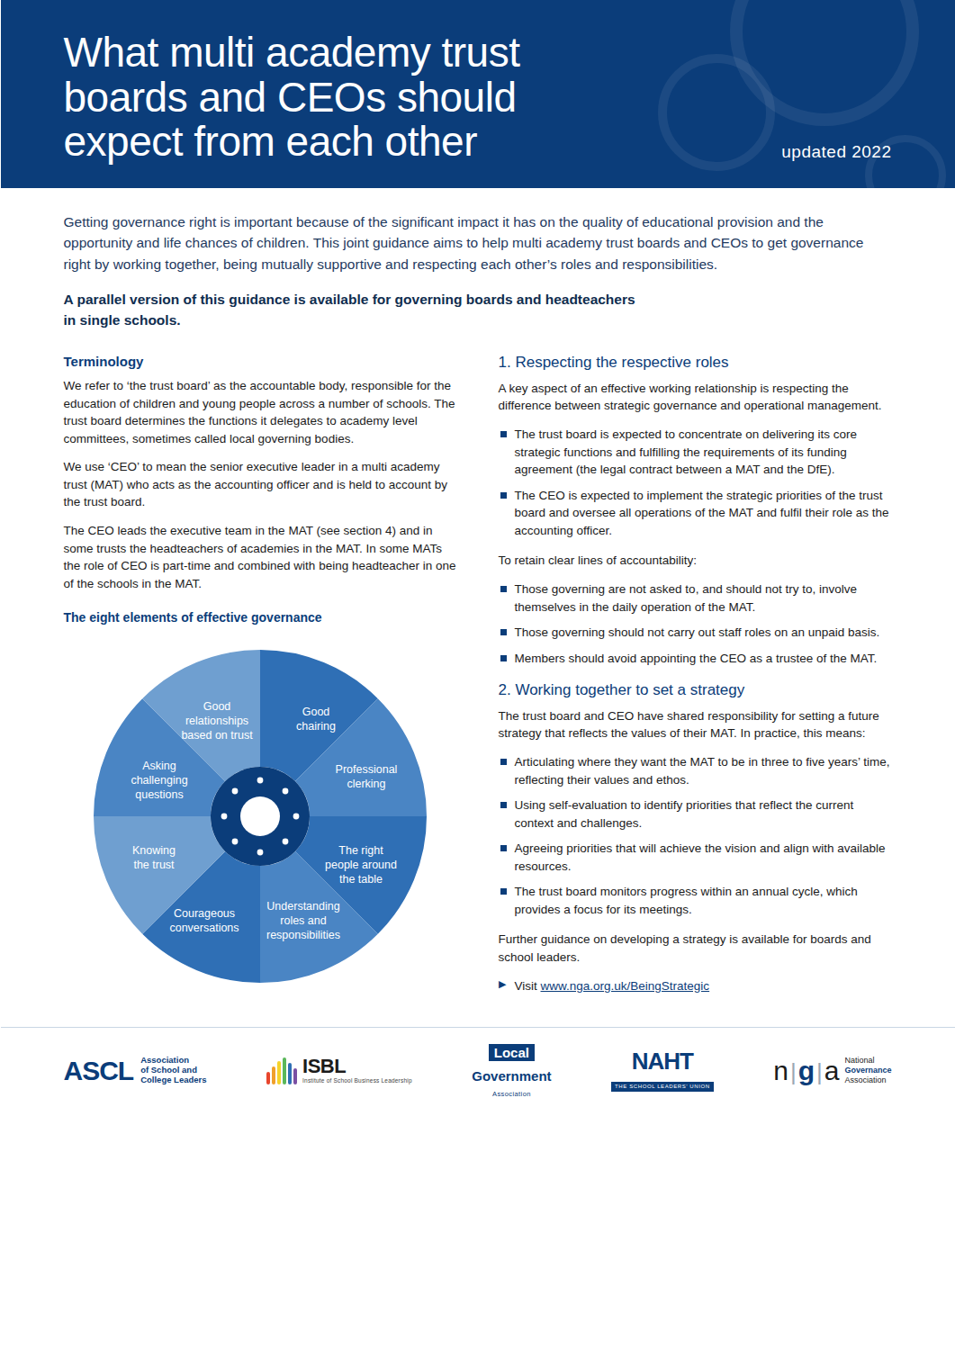What multi academy trust
boards and CEOs should
expect from each other
updated 2022
Getting governance right is important because of the significant impact it has on the quality of educational provision and the opportunity and life chances of children. This joint guidance aims to help multi academy trust boards and CEOs to get governance right by working together, being mutually supportive and respecting each other’s roles and responsibilities.
A parallel version of this guidance is available for governing boards and headteachers
in single schools.
Terminology
We refer to ‘the trust board’ as the accountable body, responsible for the education of children and young people across a number of schools. The trust board determines the functions it delegates to academy level committees, sometimes called local governing bodies.
We use ‘CEO’ to mean the senior executive leader in a multi academy trust (MAT) who acts as the accounting officer and is held to account by the trust board.
The CEO leads the executive team in the MAT (see section 4) and in some trusts the headteachers of academies in the MAT. In some MATs the role of CEO is part-time and combined with being headteacher in one of the schools in the MAT.
The eight elements of effective governance
Seg 1: -90 to -45 (Good chairing) Good chairing Professional clerking The right people around the table Understanding roles and responsibilities Courageous conversations Knowing the trust Asking challenging questions Good relationships based on trust
1. Respecting the respective roles
A key aspect of an effective working relationship is respecting the difference between strategic governance and operational management.
The trust board is expected to concentrate on delivering its core strategic functions and fulfilling the requirements of its funding agreement (the legal contract between a MAT and the DfE).
The CEO is expected to implement the strategic priorities of the trust board and oversee all operations of the MAT and fulfil their role as the accounting officer.
To retain clear lines of accountability:
Those governing are not asked to, and should not try to, involve themselves in the daily operation of the MAT.
Those governing should not carry out staff roles on an unpaid basis.
Members should avoid appointing the CEO as a trustee of the MAT.
2. Working together to set a strategy
The trust board and CEO have shared responsibility for setting a future strategy that reflects the values of their MAT. In practice, this means:
Articulating where they want the MAT to be in three to five years’ time, reflecting their values and ethos.
Using self-evaluation to identify priorities that reflect the current context and challenges.
Agreeing priorities that will achieve the vision and align with available resources.
The trust board monitors progress within an annual cycle, which provides a focus for its meetings.
Further guidance on developing a strategy is available for boards and school leaders.
Visit www.nga.org.uk/BeingStrategic
ASCL
Association
of School and
College Leaders
ISBL
Institute of School Business Leadership
Local Government Association
NAHT
THE SCHOOL LEADERS’ UNION
n|g|a
National
Governance
Association